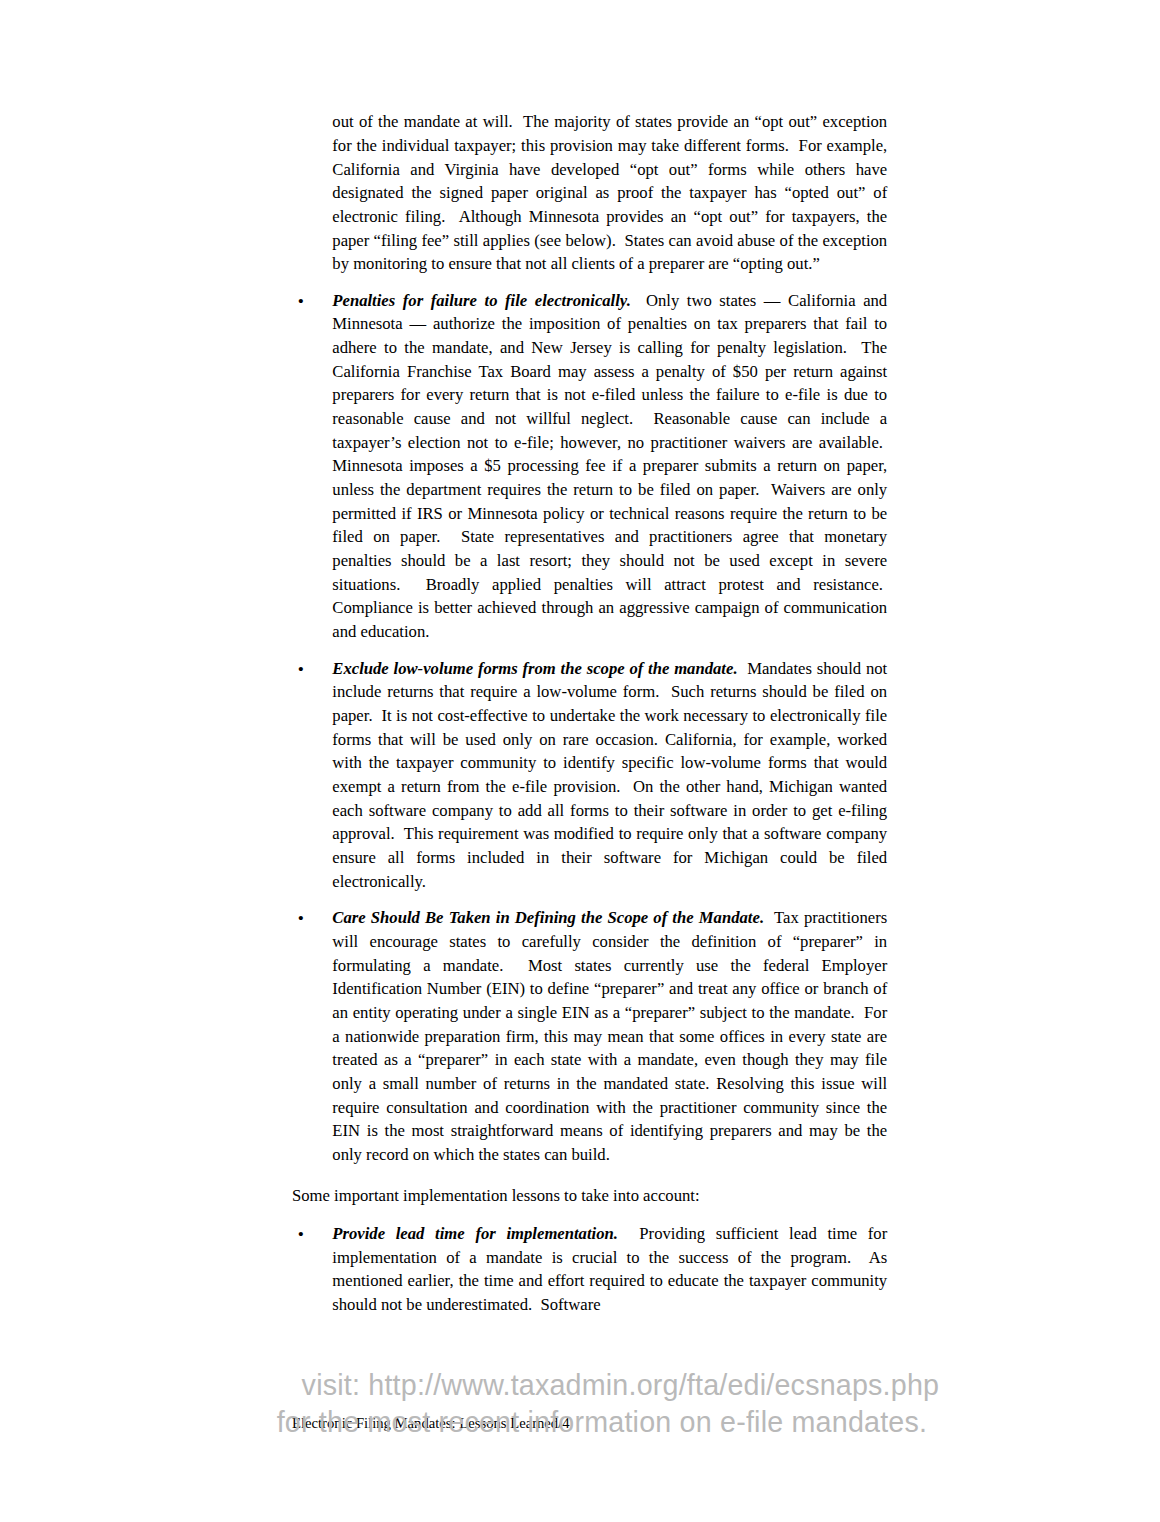out of the mandate at will. The majority of states provide an “opt out” exception for the individual taxpayer; this provision may take different forms. For example, California and Virginia have developed “opt out” forms while others have designated the signed paper original as proof the taxpayer has “opted out” of electronic filing. Although Minnesota provides an “opt out” for taxpayers, the paper “filing fee” still applies (see below). States can avoid abuse of the exception by monitoring to ensure that not all clients of a preparer are “opting out.”
Penalties for failure to file electronically. Only two states — California and Minnesota — authorize the imposition of penalties on tax preparers that fail to adhere to the mandate, and New Jersey is calling for penalty legislation. The California Franchise Tax Board may assess a penalty of $50 per return against preparers for every return that is not e-filed unless the failure to e-file is due to reasonable cause and not willful neglect. Reasonable cause can include a taxpayer’s election not to e-file; however, no practitioner waivers are available. Minnesota imposes a $5 processing fee if a preparer submits a return on paper, unless the department requires the return to be filed on paper. Waivers are only permitted if IRS or Minnesota policy or technical reasons require the return to be filed on paper. State representatives and practitioners agree that monetary penalties should be a last resort; they should not be used except in severe situations. Broadly applied penalties will attract protest and resistance. Compliance is better achieved through an aggressive campaign of communication and education.
Exclude low-volume forms from the scope of the mandate. Mandates should not include returns that require a low-volume form. Such returns should be filed on paper. It is not cost-effective to undertake the work necessary to electronically file forms that will be used only on rare occasion. California, for example, worked with the taxpayer community to identify specific low-volume forms that would exempt a return from the e-file provision. On the other hand, Michigan wanted each software company to add all forms to their software in order to get e-filing approval. This requirement was modified to require only that a software company ensure all forms included in their software for Michigan could be filed electronically.
Care Should Be Taken in Defining the Scope of the Mandate. Tax practitioners will encourage states to carefully consider the definition of “preparer” in formulating a mandate. Most states currently use the federal Employer Identification Number (EIN) to define “preparer” and treat any office or branch of an entity operating under a single EIN as a “preparer” subject to the mandate. For a nationwide preparation firm, this may mean that some offices in every state are treated as a “preparer” in each state with a mandate, even though they may file only a small number of returns in the mandated state. Resolving this issue will require consultation and coordination with the practitioner community since the EIN is the most straightforward means of identifying preparers and may be the only record on which the states can build.
Some important implementation lessons to take into account:
Provide lead time for implementation. Providing sufficient lead time for implementation of a mandate is crucial to the success of the program. As mentioned earlier, the time and effort required to educate the taxpayer community should not be underestimated. Software
Electronic Filing Mandates: Lessons Learned/4
visit: http://www.taxadmin.org/fta/edi/ecsnaps.php for the most recent information on e-file mandates.